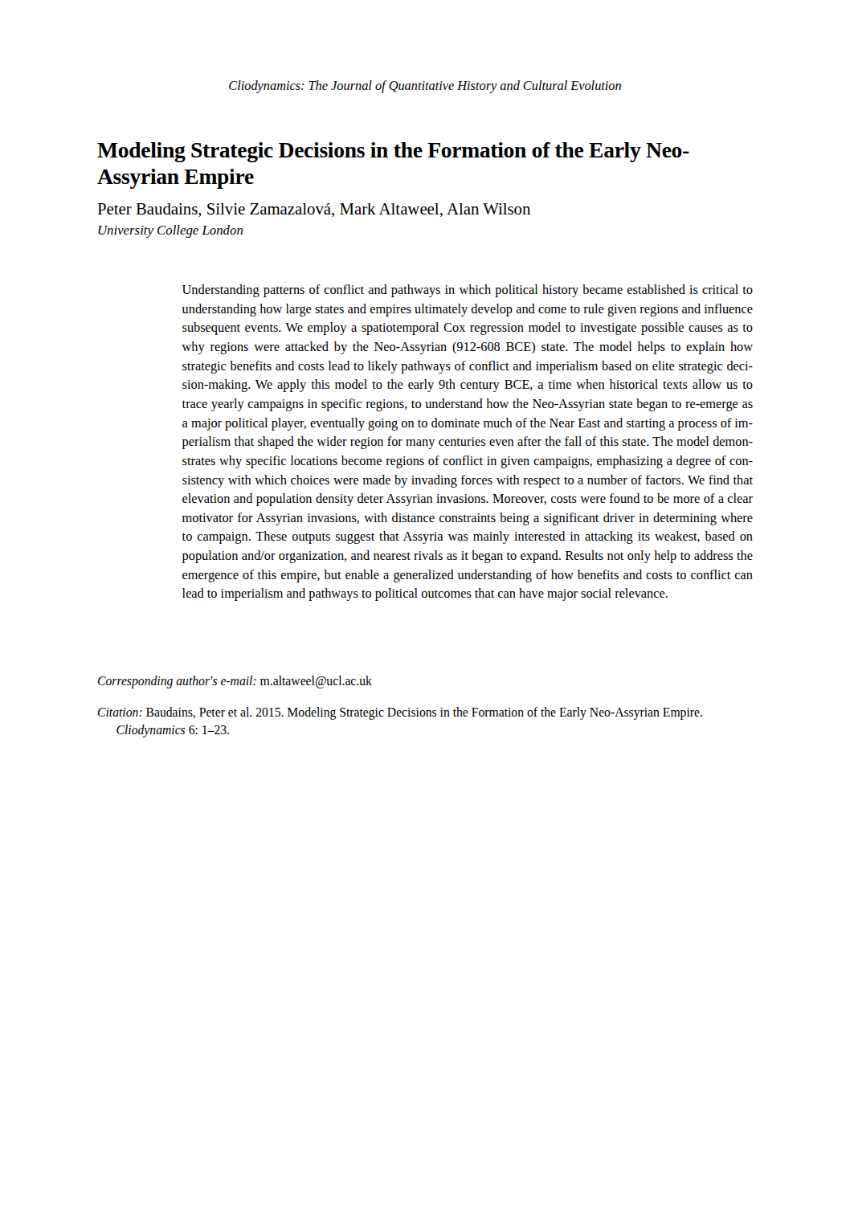Cliodynamics: The Journal of Quantitative History and Cultural Evolution
Modeling Strategic Decisions in the Formation of the Early Neo-Assyrian Empire
Peter Baudains, Silvie Zamazalová, Mark Altaweel, Alan Wilson
University College London
Understanding patterns of conflict and pathways in which political history became established is critical to understanding how large states and empires ultimately develop and come to rule given regions and influence subsequent events. We employ a spatiotemporal Cox regression model to investigate possible causes as to why regions were attacked by the Neo-Assyrian (912-608 BCE) state. The model helps to explain how strategic benefits and costs lead to likely pathways of conflict and imperialism based on elite strategic decision-making. We apply this model to the early 9th century BCE, a time when historical texts allow us to trace yearly campaigns in specific regions, to understand how the Neo-Assyrian state began to re-emerge as a major political player, eventually going on to dominate much of the Near East and starting a process of imperialism that shaped the wider region for many centuries even after the fall of this state. The model demonstrates why specific locations become regions of conflict in given campaigns, emphasizing a degree of consistency with which choices were made by invading forces with respect to a number of factors. We find that elevation and population density deter Assyrian invasions. Moreover, costs were found to be more of a clear motivator for Assyrian invasions, with distance constraints being a significant driver in determining where to campaign. These outputs suggest that Assyria was mainly interested in attacking its weakest, based on population and/or organization, and nearest rivals as it began to expand. Results not only help to address the emergence of this empire, but enable a generalized understanding of how benefits and costs to conflict can lead to imperialism and pathways to political outcomes that can have major social relevance.
Corresponding author's e-mail: m.altaweel@ucl.ac.uk
Citation: Baudains, Peter et al. 2015. Modeling Strategic Decisions in the Formation of the Early Neo-Assyrian Empire. Cliodynamics 6: 1–23.